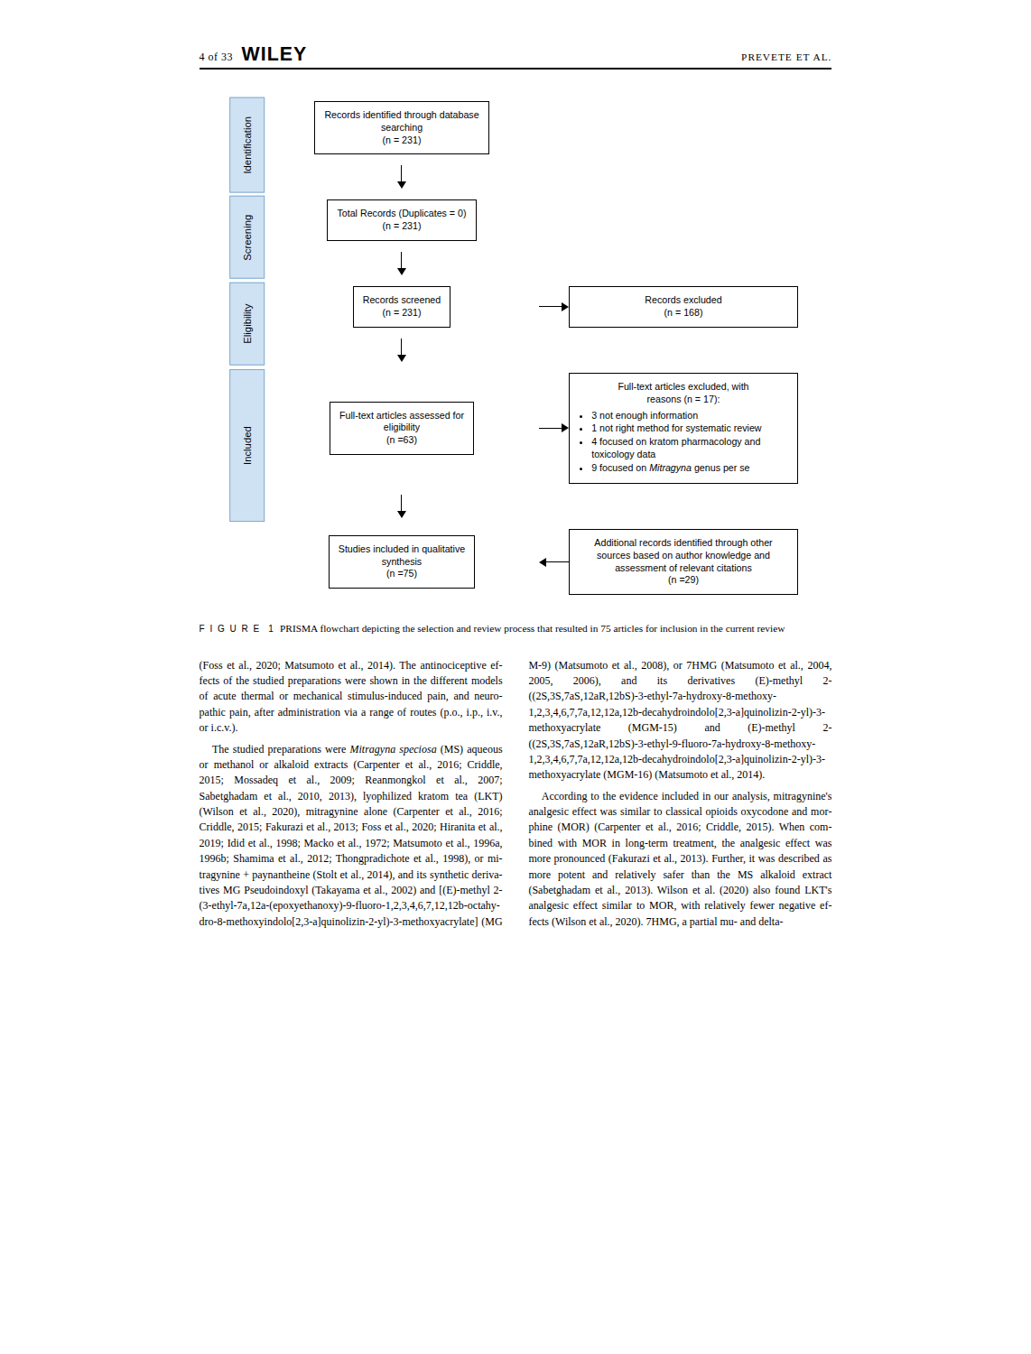4 of 33 WILEY
PREVETE ET AL.
Identification
Records identified through database
searching
(n = 231)
Screening
Total Records (Duplicates = 0)
(n = 231)
Eligibility
Records screened
(n = 231)
Records excluded
(n = 168)
Included
Full-text articles assessed for
eligibility
(n =63)
Full-text articles excluded, with
reasons (n = 17):
3 not enough information
1 not right method for systematic review
4 focused on kratom pharmacology and toxicology data
9 focused on Mitragyna genus per se
Studies included in qualitative
synthesis
(n =75)
Additional records identified through other sources based on author knowledge and assessment of relevant citations
(n =29)
F I G U R E 1 PRISMA flowchart depicting the selection and review process that resulted in 75 articles for inclusion in the current review
(Foss et al., 2020; Matsumoto et al., 2014). The antinociceptive effects of the studied preparations were shown in the different models of acute thermal or mechanical stimulus-induced pain, and neuropathic pain, after administration via a range of routes (p.o., i.p., i.v., or i.c.v.).
The studied preparations were Mitragyna speciosa (MS) aqueous or methanol or alkaloid extracts (Carpenter et al., 2016; Criddle, 2015; Mossadeq et al., 2009; Reanmongkol et al., 2007; Sabetghadam et al., 2010, 2013), lyophilized kratom tea (LKT) (Wilson et al., 2020), mitragynine alone (Carpenter et al., 2016; Criddle, 2015; Fakurazi et al., 2013; Foss et al., 2020; Hiranita et al., 2019; Idid et al., 1998; Macko et al., 1972; Matsumoto et al., 1996a, 1996b; Shamima et al., 2012; Thongpradichote et al., 1998), or mitragynine + paynantheine (Stolt et al., 2014), and its synthetic derivatives MG Pseudoindoxyl (Takayama et al., 2002) and [(E)-methyl 2-(3-ethyl-7a,12a-(epoxyethanoxy)-9-fluoro-1,2,3,4,6,7,12,12b-octahydro-8-methoxyindolo[2,3-a]quinolizin-2-yl)-3-methoxyacrylate] (MG M-9) (Matsumoto et al., 2008), or 7HMG (Matsumoto et al., 2004, 2005, 2006), and its derivatives (E)-methyl 2-((2S,3S,7aS,12aR,12bS)-3-ethyl-7a-hydroxy-8-methoxy-1,2,3,4,6,7,7a,12,12a,12b-decahydroindolo[2,3-a]quinolizin-2-yl)-3-methoxyacrylate (MGM-15) and (E)-methyl 2-((2S,3S,7aS,12aR,12bS)-3-ethyl-9-fluoro-7a-hydroxy-8-methoxy-1,2,3,4,6,7,7a,12,12a,12b-decahydroindolo[2,3-a]quinolizin-2-yl)-3-methoxyacrylate (MGM-16) (Matsumoto et al., 2014).
According to the evidence included in our analysis, mitragynine's analgesic effect was similar to classical opioids oxycodone and morphine (MOR) (Carpenter et al., 2016; Criddle, 2015). When combined with MOR in long-term treatment, the analgesic effect was more pronounced (Fakurazi et al., 2013). Further, it was described as more potent and relatively safer than the MS alkaloid extract (Sabetghadam et al., 2013). Wilson et al. (2020) also found LKT's analgesic effect similar to MOR, with relatively fewer negative effects (Wilson et al., 2020). 7HMG, a partial mu- and delta-